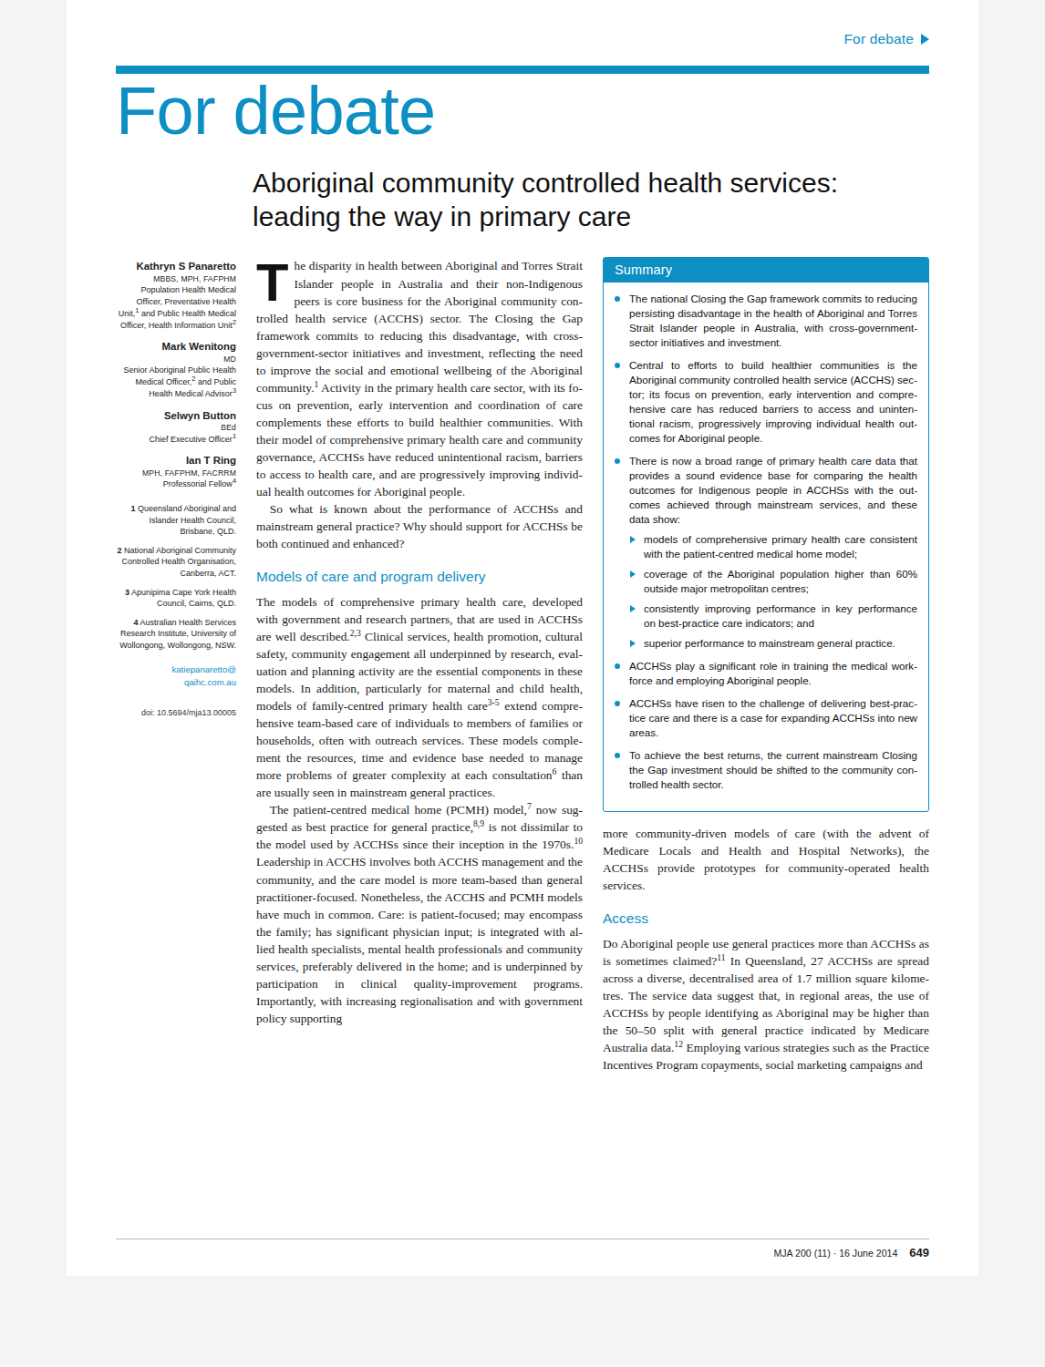For debate
For debate
Aboriginal community controlled health services: leading the way in primary care
Kathryn S Panaretto MBBS, MPH, FAFPHM Population Health Medical Officer, Preventative Health Unit,1 and Public Health Medical Officer, Health Information Unit2 Mark Wenitong MD Senior Aboriginal Public Health Medical Officer,2 and Public Health Medical Advisor3 Selwyn Button BEd Chief Executive Officer1 Ian T Ring MPH, FAFPHM, FACRRM Professorial Fellow4
1 Queensland Aboriginal and Islander Health Council, Brisbane, QLD.
2 National Aboriginal Community Controlled Health Organisation, Canberra, ACT.
3 Apunipima Cape York Health Council, Cairns, QLD.
4 Australian Health Services Research Institute, University of Wollongong, Wollongong, NSW.
katiepanaretto@
qaihc.com.au
doi: 10.5694/mja13.00005
The disparity in health between Aboriginal and Torres Strait Islander people in Australia and their non-Indigenous peers is core business for the Aboriginal community controlled health service (ACCHS) sector. The Closing the Gap framework commits to reducing this disadvantage, with cross-government-sector initiatives and investment, reflecting the need to improve the social and emotional wellbeing of the Aboriginal community.1 Activity in the primary health care sector, with its focus on prevention, early intervention and coordination of care complements these efforts to build healthier communities. With their model of comprehensive primary health care and community governance, ACCHSs have reduced unintentional racism, barriers to access to health care, and are progressively improving individual health outcomes for Aboriginal people.
So what is known about the performance of ACCHSs and mainstream general practice? Why should support for ACCHSs be both continued and enhanced?
Models of care and program delivery
The models of comprehensive primary health care, developed with government and research partners, that are used in ACCHSs are well described.2,3 Clinical services, health promotion, cultural safety, community engagement all underpinned by research, evaluation and planning activity are the essential components in these models. In addition, particularly for maternal and child health, models of family-centred primary health care3-5 extend comprehensive team-based care of individuals to members of families or households, often with outreach services. These models complement the resources, time and evidence base needed to manage more problems of greater complexity at each consultation6 than are usually seen in mainstream general practices.
The patient-centred medical home (PCMH) model,7 now suggested as best practice for general practice,8,9 is not dissimilar to the model used by ACCHSs since their inception in the 1970s.10 Leadership in ACCHS involves both ACCHS management and the community, and the care model is more team-based than general practitioner-focused. Nonetheless, the ACCHS and PCMH models have much in common. Care: is patient-focused; may encompass the family; has significant physician input; is integrated with allied health specialists, mental health professionals and community services, preferably delivered in the home; and is underpinned by participation in clinical quality-improvement programs. Importantly, with increasing regionalisation and with government policy supporting
Summary
The national Closing the Gap framework commits to reducing persisting disadvantage in the health of Aboriginal and Torres Strait Islander people in Australia, with cross-government-sector initiatives and investment.
Central to efforts to build healthier communities is the Aboriginal community controlled health service (ACCHS) sector; its focus on prevention, early intervention and comprehensive care has reduced barriers to access and unintentional racism, progressively improving individual health outcomes for Aboriginal people.
There is now a broad range of primary health care data that provides a sound evidence base for comparing the health outcomes for Indigenous people in ACCHSs with the outcomes achieved through mainstream services, and these data show:
models of comprehensive primary health care consistent with the patient-centred medical home model;
coverage of the Aboriginal population higher than 60% outside major metropolitan centres;
consistently improving performance in key performance on best-practice care indicators; and
superior performance to mainstream general practice.
ACCHSs play a significant role in training the medical workforce and employing Aboriginal people.
ACCHSs have risen to the challenge of delivering best-practice care and there is a case for expanding ACCHSs into new areas.
To achieve the best returns, the current mainstream Closing the Gap investment should be shifted to the community controlled health sector.
more community-driven models of care (with the advent of Medicare Locals and Health and Hospital Networks), the ACCHSs provide prototypes for community-operated health services.
Access
Do Aboriginal people use general practices more than ACCHSs as is sometimes claimed?11 In Queensland, 27 ACCHSs are spread across a diverse, decentralised area of 1.7 million square kilometres. The service data suggest that, in regional areas, the use of ACCHSs by people identifying as Aboriginal may be higher than the 50–50 split with general practice indicated by Medicare Australia data.12 Employing various strategies such as the Practice Incentives Program copayments, social marketing campaigns and
MJA 200 (11) · 16 June 2014 649